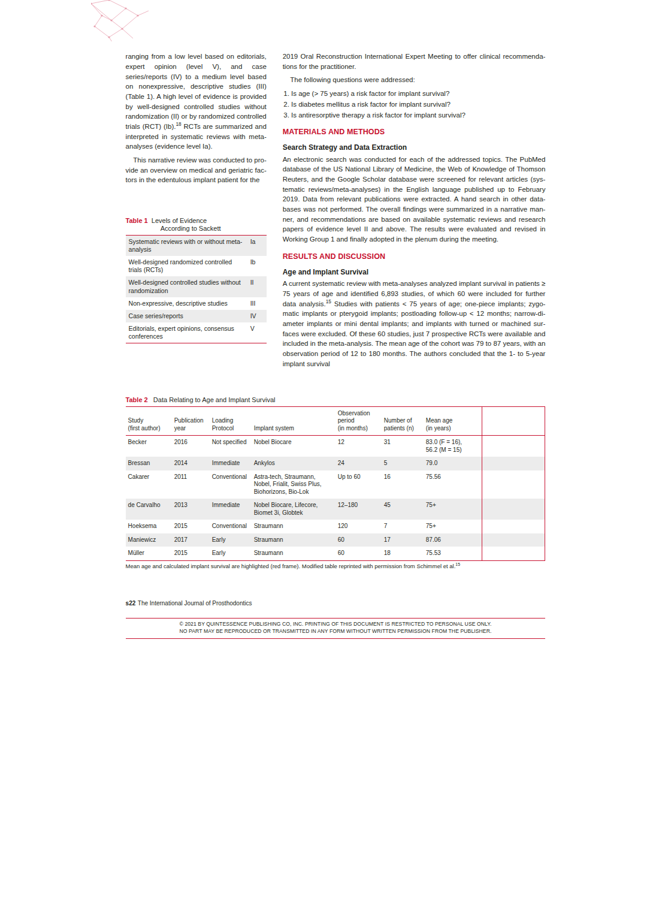ranging from a low level based on editorials, expert opinion (level V), and case series/reports (IV) to a medium level based on nonexpressive, descriptive studies (III) (Table 1). A high level of evidence is provided by well-designed controlled studies without randomization (II) or by randomized controlled trials (RCT) (Ib).18 RCTs are summarized and interpreted in systematic reviews with meta-analyses (evidence level Ia).
This narrative review was conducted to provide an overview on medical and geriatric factors in the edentulous implant patient for the
Table 1 Levels of Evidence
According to Sackett
| Systematic reviews with or without meta-analysis | Ia |
| Well-designed randomized controlled trials (RCTs) | Ib |
| Well-designed controlled studies without randomization | II |
| Non-expressive, descriptive studies | III |
| Case series/reports | IV |
| Editorials, expert opinions, consensus conferences | V |
2019 Oral Reconstruction International Expert Meeting to offer clinical recommendations for the practitioner.
The following questions were addressed:
Is age (> 75 years) a risk factor for implant survival?
Is diabetes mellitus a risk factor for implant survival?
Is antiresorptive therapy a risk factor for implant survival?
MATERIALS AND METHODS
Search Strategy and Data Extraction
An electronic search was conducted for each of the addressed topics. The PubMed database of the US National Library of Medicine, the Web of Knowledge of Thomson Reuters, and the Google Scholar database were screened for relevant articles (systematic reviews/meta-analyses) in the English language published up to February 2019. Data from relevant publications were extracted. A hand search in other databases was not performed. The overall findings were summarized in a narrative manner, and recommendations are based on available systematic reviews and research papers of evidence level II and above. The results were evaluated and revised in Working Group 1 and finally adopted in the plenum during the meeting.
RESULTS AND DISCUSSION
Age and Implant Survival
A current systematic review with meta-analyses analyzed implant survival in patients ≥ 75 years of age and identified 6,893 studies, of which 60 were included for further data analysis.15 Studies with patients < 75 years of age; one-piece implants; zygomatic implants or pterygoid implants; postloading follow-up < 12 months; narrow-diameter implants or mini dental implants; and implants with turned or machined surfaces were excluded. Of these 60 studies, just 7 prospective RCTs were available and included in the meta-analysis. The mean age of the cohort was 79 to 87 years, with an observation period of 12 to 180 months. The authors concluded that the 1- to 5-year implant survival
Table 2 Data Relating to Age and Implant Survival
| Study (first author) | Publication year | Loading Protocol | Implant system | Observation period (in months) | Number of patients (n) | Mean age (in years) | |
| --- | --- | --- | --- | --- | --- | --- | --- |
| Becker | 2016 | Not specified | Nobel Biocare | 12 | 31 | 83.0 (F = 16), 56.2 (M = 15) | |
| Bressan | 2014 | Immediate | Ankylos | 24 | 5 | 79.0 | |
| Cakarer | 2011 | Conventional | Astra-tech, Straumann, Nobel, Frialit, Swiss Plus, Biohorizons, Bio-Lok | Up to 60 | 16 | 75.56 | |
| de Carvalho | 2013 | Immediate | Nobel Biocare, Lifecore, Biomet 3i, Globtek | 12–180 | 45 | 75+ | |
| Hoeksema | 2015 | Conventional | Straumann | 120 | 7 | 75+ | |
| Maniewicz | 2017 | Early | Straumann | 60 | 17 | 87.06 | |
| Müller | 2015 | Early | Straumann | 60 | 18 | 75.53 | |
Mean age and calculated implant survival are highlighted (red frame). Modified table reprinted with permission from Schimmel et al.15
s22 The International Journal of Prosthodontics
© 2021 BY QUINTESSENCE PUBLISHING CO, INC. PRINTING OF THIS DOCUMENT IS RESTRICTED TO PERSONAL USE ONLY.
NO PART MAY BE REPRODUCED OR TRANSMITTED IN ANY FORM WITHOUT WRITTEN PERMISSION FROM THE PUBLISHER.